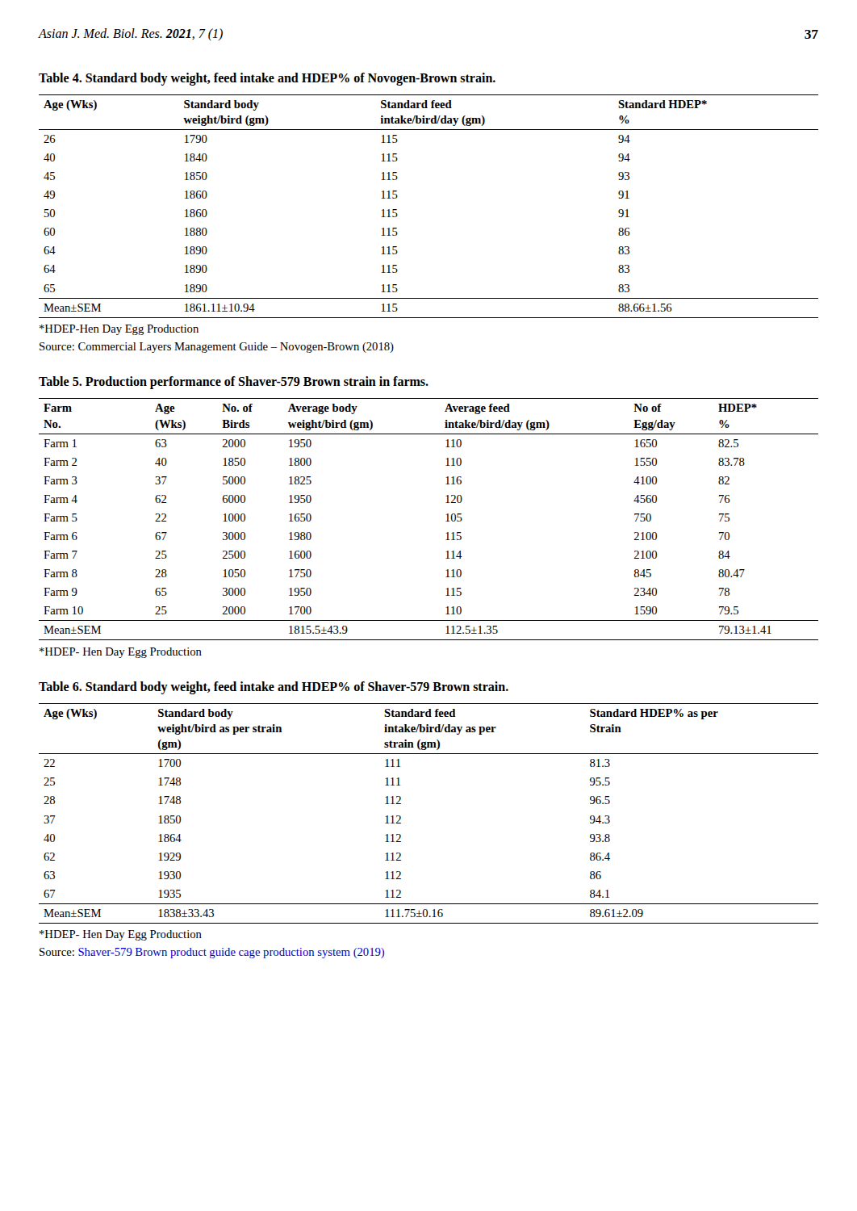Asian J. Med. Biol. Res. 2021, 7 (1)
37
Table 4. Standard body weight, feed intake and HDEP% of Novogen-Brown strain.
| Age (Wks) | Standard body weight/bird (gm) | Standard feed intake/bird/day (gm) | Standard HDEP* % |
| --- | --- | --- | --- |
| 26 | 1790 | 115 | 94 |
| 40 | 1840 | 115 | 94 |
| 45 | 1850 | 115 | 93 |
| 49 | 1860 | 115 | 91 |
| 50 | 1860 | 115 | 91 |
| 60 | 1880 | 115 | 86 |
| 64 | 1890 | 115 | 83 |
| 64 | 1890 | 115 | 83 |
| 65 | 1890 | 115 | 83 |
| Mean±SEM | 1861.11±10.94 | 115 | 88.66±1.56 |
*HDEP-Hen Day Egg Production
Source: Commercial Layers Management Guide – Novogen-Brown (2018)
Table 5. Production performance of Shaver-579 Brown strain in farms.
| Farm No. | Age (Wks) | No. of Birds | Average body weight/bird (gm) | Average feed intake/bird/day (gm) | No of Egg/day | HDEP* % |
| --- | --- | --- | --- | --- | --- | --- |
| Farm 1 | 63 | 2000 | 1950 | 110 | 1650 | 82.5 |
| Farm 2 | 40 | 1850 | 1800 | 110 | 1550 | 83.78 |
| Farm 3 | 37 | 5000 | 1825 | 116 | 4100 | 82 |
| Farm 4 | 62 | 6000 | 1950 | 120 | 4560 | 76 |
| Farm 5 | 22 | 1000 | 1650 | 105 | 750 | 75 |
| Farm 6 | 67 | 3000 | 1980 | 115 | 2100 | 70 |
| Farm 7 | 25 | 2500 | 1600 | 114 | 2100 | 84 |
| Farm 8 | 28 | 1050 | 1750 | 110 | 845 | 80.47 |
| Farm 9 | 65 | 3000 | 1950 | 115 | 2340 | 78 |
| Farm 10 | 25 | 2000 | 1700 | 110 | 1590 | 79.5 |
| Mean±SEM | | | 1815.5±43.9 | 112.5±1.35 | | 79.13±1.41 |
*HDEP- Hen Day Egg Production
Table 6. Standard body weight, feed intake and HDEP% of Shaver-579 Brown strain.
| Age (Wks) | Standard body weight/bird as per strain (gm) | Standard feed intake/bird/day as per strain (gm) | Standard HDEP% as per Strain |
| --- | --- | --- | --- |
| 22 | 1700 | 111 | 81.3 |
| 25 | 1748 | 111 | 95.5 |
| 28 | 1748 | 112 | 96.5 |
| 37 | 1850 | 112 | 94.3 |
| 40 | 1864 | 112 | 93.8 |
| 62 | 1929 | 112 | 86.4 |
| 63 | 1930 | 112 | 86 |
| 67 | 1935 | 112 | 84.1 |
| Mean±SEM | 1838±33.43 | 111.75±0.16 | 89.61±2.09 |
*HDEP- Hen Day Egg Production
Source: Shaver-579 Brown product guide cage production system (2019)